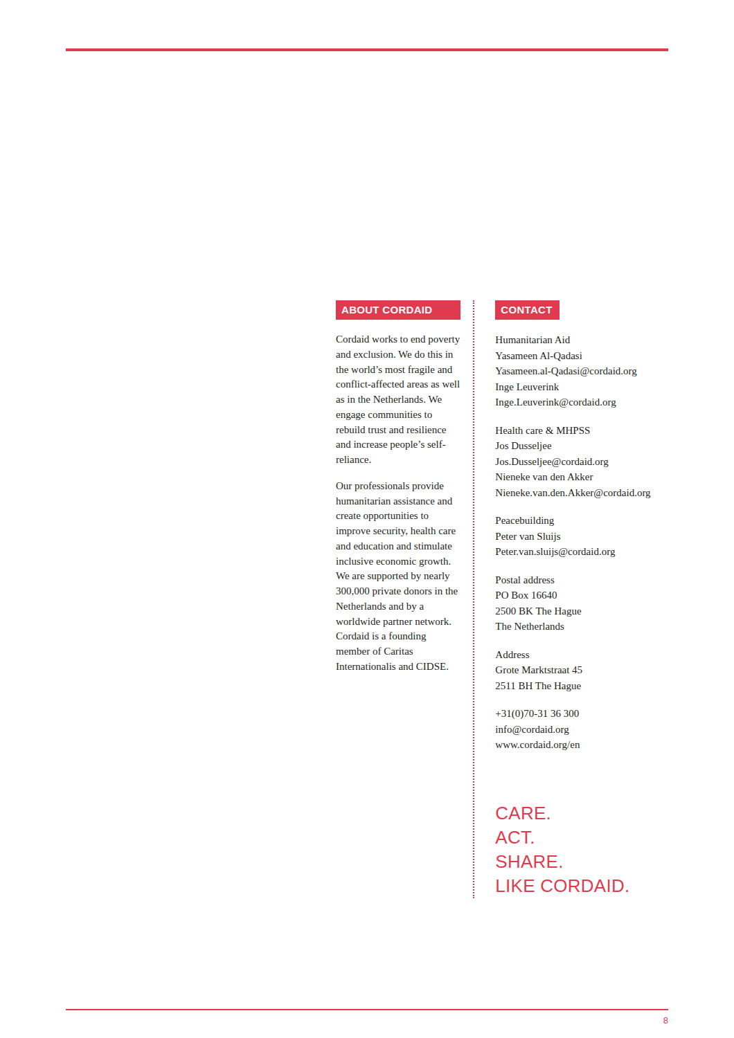ABOUT CORDAID
Cordaid works to end poverty and exclusion. We do this in the world’s most fragile and conflict-affected areas as well as in the Netherlands. We engage communities to rebuild trust and resilience and increase people’s self-reliance.
Our professionals provide humanitarian assistance and create opportunities to improve security, health care and education and stimulate inclusive economic growth. We are supported by nearly 300,000 private donors in the Netherlands and by a worldwide partner network. Cordaid is a founding member of Caritas Internationalis and CIDSE.
CONTACT
Humanitarian Aid
Yasameen Al-Qadasi
Yasameen.al-Qadasi@cordaid.org
Inge Leuverink
Inge.Leuverink@cordaid.org
Health care & MHPSS
Jos Dusseljee
Jos.Dusseljee@cordaid.org
Nieneke van den Akker
Nieneke.van.den.Akker@cordaid.org
Peacebuilding
Peter van Sluijs
Peter.van.sluijs@cordaid.org
Postal address
PO Box 16640
2500 BK The Hague
The Netherlands
Address
Grote Marktstraat 45
2511 BH The Hague
+31(0)70-31 36 300
info@cordaid.org
www.cordaid.org/en
CARE.
ACT.
SHARE.
LIKE CORDAID.
8